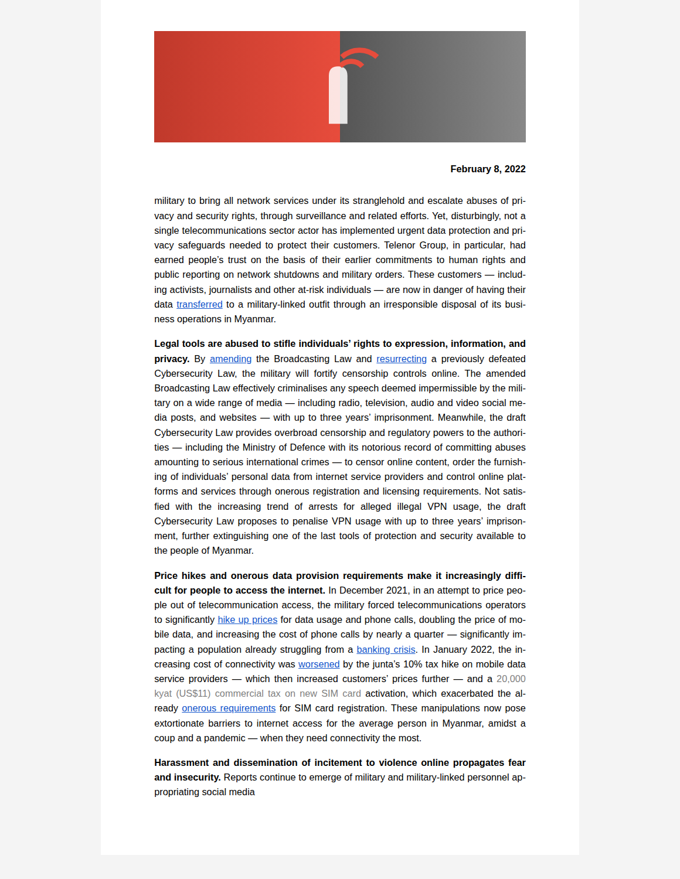February 8, 2022
military to bring all network services under its stranglehold and escalate abuses of privacy and security rights, through surveillance and related efforts. Yet, disturbingly, not a single telecommunications sector actor has implemented urgent data protection and privacy safeguards needed to protect their customers. Telenor Group, in particular, had earned people’s trust on the basis of their earlier commitments to human rights and public reporting on network shutdowns and military orders. These customers — including activists, journalists and other at-risk individuals — are now in danger of having their data transferred to a military-linked outfit through an irresponsible disposal of its business operations in Myanmar.
Legal tools are abused to stifle individuals’ rights to expression, information, and privacy. By amending the Broadcasting Law and resurrecting a previously defeated Cybersecurity Law, the military will fortify censorship controls online. The amended Broadcasting Law effectively criminalises any speech deemed impermissible by the military on a wide range of media — including radio, television, audio and video social media posts, and websites — with up to three years’ imprisonment. Meanwhile, the draft Cybersecurity Law provides overbroad censorship and regulatory powers to the authorities — including the Ministry of Defence with its notorious record of committing abuses amounting to serious international crimes — to censor online content, order the furnishing of individuals’ personal data from internet service providers and control online platforms and services through onerous registration and licensing requirements. Not satisfied with the increasing trend of arrests for alleged illegal VPN usage, the draft Cybersecurity Law proposes to penalise VPN usage with up to three years’ imprisonment, further extinguishing one of the last tools of protection and security available to the people of Myanmar.
Price hikes and onerous data provision requirements make it increasingly difficult for people to access the internet. In December 2021, in an attempt to price people out of telecommunication access, the military forced telecommunications operators to significantly hike up prices for data usage and phone calls, doubling the price of mobile data, and increasing the cost of phone calls by nearly a quarter — significantly impacting a population already struggling from a banking crisis. In January 2022, the increasing cost of connectivity was worsened by the junta’s 10% tax hike on mobile data service providers — which then increased customers’ prices further — and a 20,000 kyat (US$11) commercial tax on new SIM card activation, which exacerbated the already onerous requirements for SIM card registration. These manipulations now pose extortionate barriers to internet access for the average person in Myanmar, amidst a coup and a pandemic — when they need connectivity the most.
Harassment and dissemination of incitement to violence online propagates fear and insecurity. Reports continue to emerge of military and military-linked personnel appropriating social media